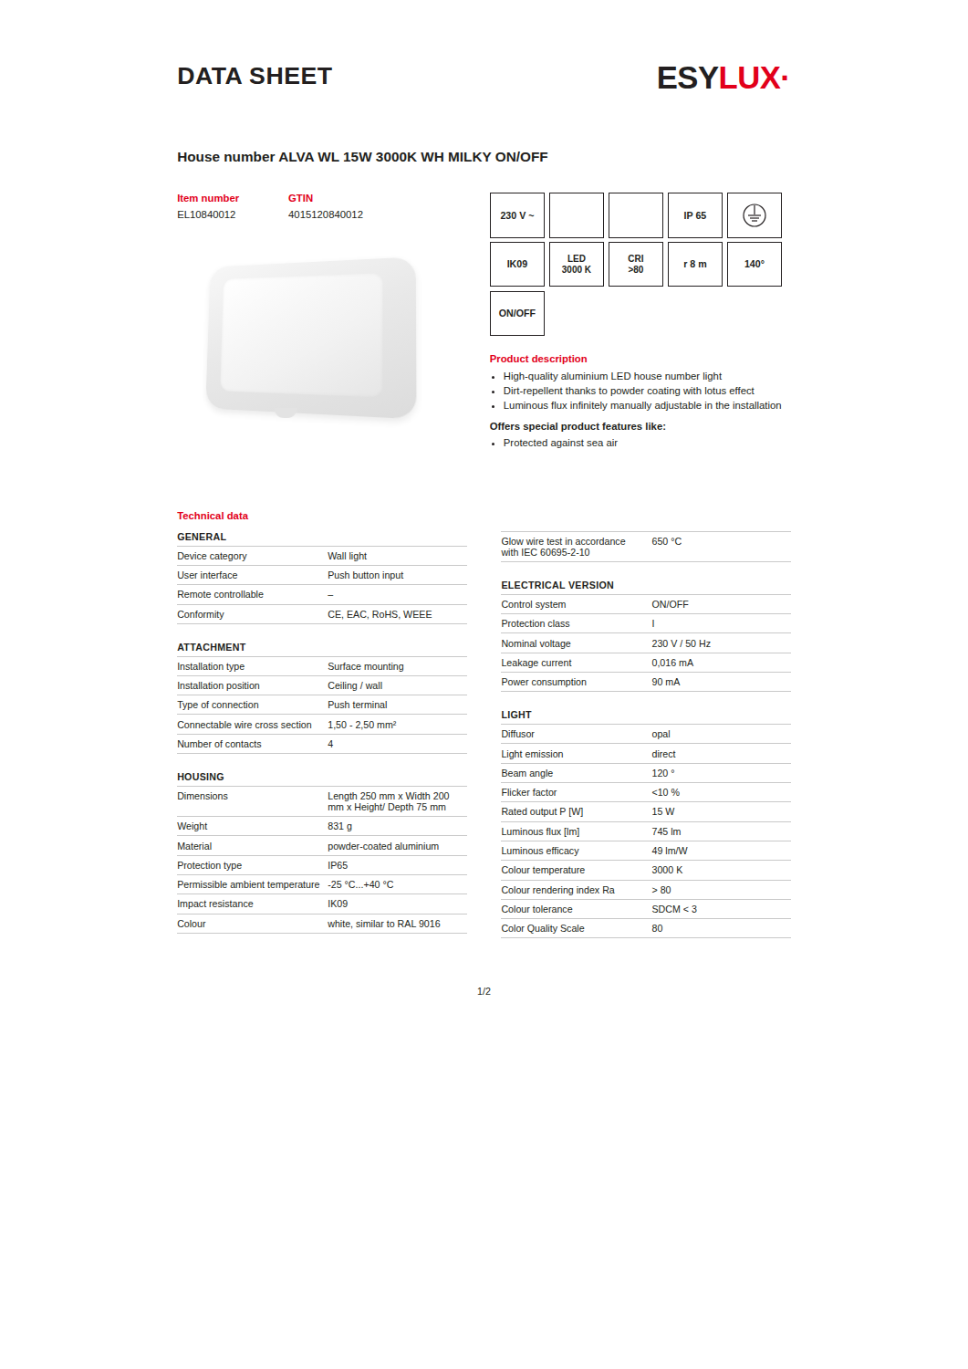DATA SHEET
ESYLUX·
House number ALVA WL 15W 3000K WH MILKY ON/OFF
| Item number | GTIN |
| --- | --- |
| EL10840012 | 4015120840012 |
230 V ~
IP 65
IK09
LED 3000 K
CRI>80
r 8 m
140°
ON/OFF
Product description
High-quality aluminium LED house number light
Dirt-repellent thanks to powder coating with lotus effect
Luminous flux infinitely manually adjustable in the installation
Offers special product features like:
Protected against sea air
Technical data
General
| Device category | Wall light |
| User interface | Push button input |
| Remote controllable | – |
| Conformity | CE, EAC, RoHS, WEEE |
Attachment
| Installation type | Surface mounting |
| Installation position | Ceiling / wall |
| Type of connection | Push terminal |
| Connectable wire cross section | 1,50 - 2,50 mm² |
| Number of contacts | 4 |
Housing
| Dimensions | Length 250 mm x Width 200 mm x Height/ Depth 75 mm |
| Weight | 831 g |
| Material | powder-coated aluminium |
| Protection type | IP65 |
| Permissible ambient temperature | -25 °C...+40 °C |
| Impact resistance | IK09 |
| Colour | white, similar to RAL 9016 |
| Glow wire test in accordance with IEC 60695-2-10 | 650 °C |
Electrical version
| Control system | ON/OFF |
| Protection class | I |
| Nominal voltage | 230 V / 50 Hz |
| Leakage current | 0,016 mA |
| Power consumption | 90 mA |
Light
| Diffusor | opal |
| Light emission | direct |
| Beam angle | 120 ° |
| Flicker factor | <10 % |
| Rated output P [W] | 15 W |
| Luminous flux [lm] | 745 lm |
| Luminous efficacy | 49 lm/W |
| Colour temperature | 3000 K |
| Colour rendering index Ra | > 80 |
| Colour tolerance | SDCM < 3 |
| Color Quality Scale | 80 |
1/2